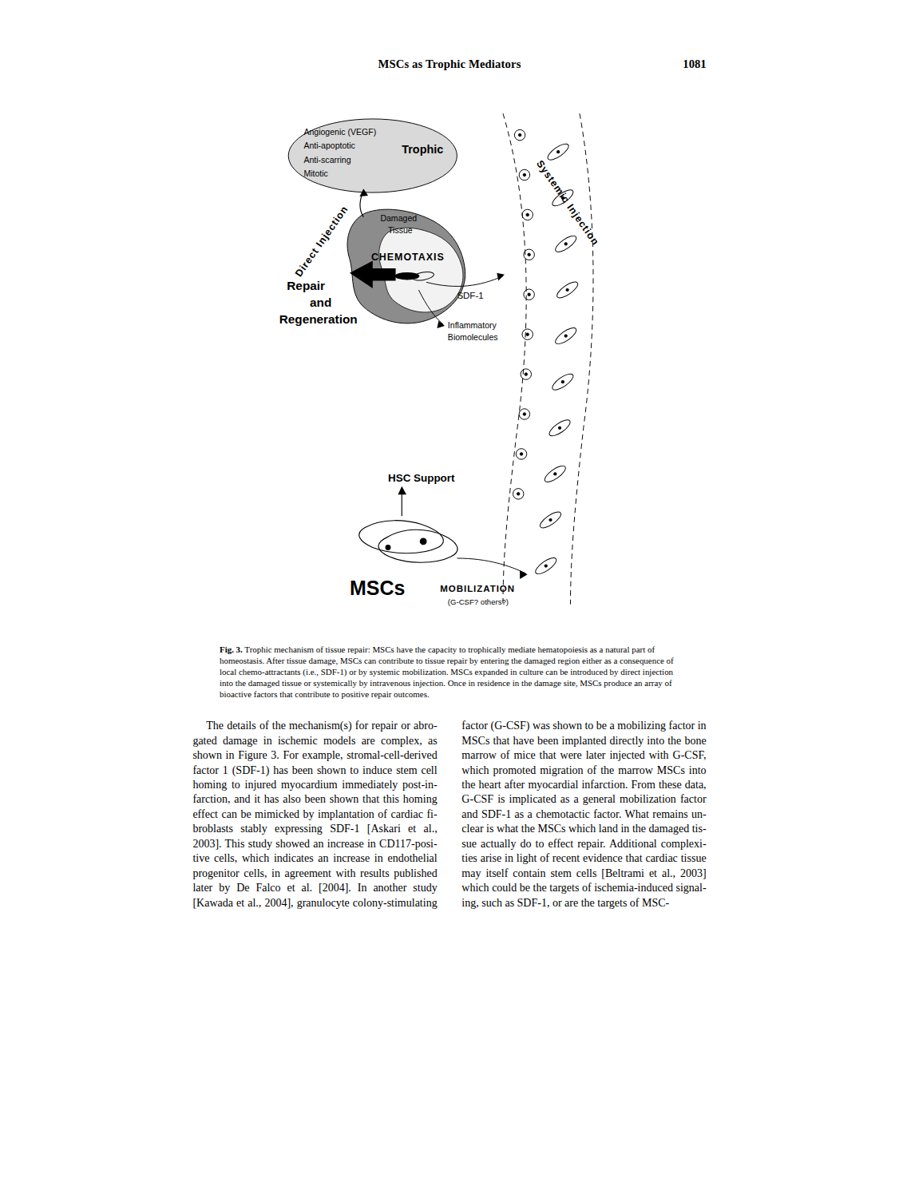MSCs as Trophic Mediators 1081
Angiogenic (VEGF) Anti-apoptotic Anti-scarring Mitotic Trophic Damaged Tissue CHEMOTAXIS Direct Injection Systemic Injection Repair and Regeneration SDF-1 Inflammatory Biomolecules HSC Support MSCs MOBILIZATION (G-CSF? others?)
Fig. 3. Trophic mechanism of tissue repair: MSCs have the capacity to trophically mediate hematopoiesis as a natural part of homeostasis. After tissue damage, MSCs can contribute to tissue repair by entering the damaged region either as a consequence of local chemo-attractants (i.e., SDF-1) or by systemic mobilization. MSCs expanded in culture can be introduced by direct injection into the damaged tissue or systemically by intravenous injection. Once in residence in the damage site, MSCs produce an array of bioactive factors that contribute to positive repair outcomes.
The details of the mechanism(s) for repair or abrogated damage in ischemic models are complex, as shown in Figure 3. For example, stromal-cell-derived factor 1 (SDF-1) has been shown to induce stem cell homing to injured myocardium immediately post-infarction, and it has also been shown that this homing effect can be mimicked by implantation of cardiac fibroblasts stably expressing SDF-1 [Askari et al., 2003]. This study showed an increase in CD117-positive cells, which indicates an increase in endothelial progenitor cells, in agreement with results published later by De Falco et al. [2004]. In another study [Kawada et al., 2004], granulocyte colony-stimulating factor (G-CSF) was shown to be a mobilizing factor in MSCs that have been implanted directly into the bone marrow of mice that were later injected with G-CSF, which promoted migration of the marrow MSCs into the heart after myocardial infarction. From these data, G-CSF is implicated as a general mobilization factor and SDF-1 as a chemotactic factor. What remains unclear is what the MSCs which land in the damaged tissue actually do to effect repair. Additional complexities arise in light of recent evidence that cardiac tissue may itself contain stem cells [Beltrami et al., 2003] which could be the targets of ischemia-induced signaling, such as SDF-1, or are the targets of MSC-